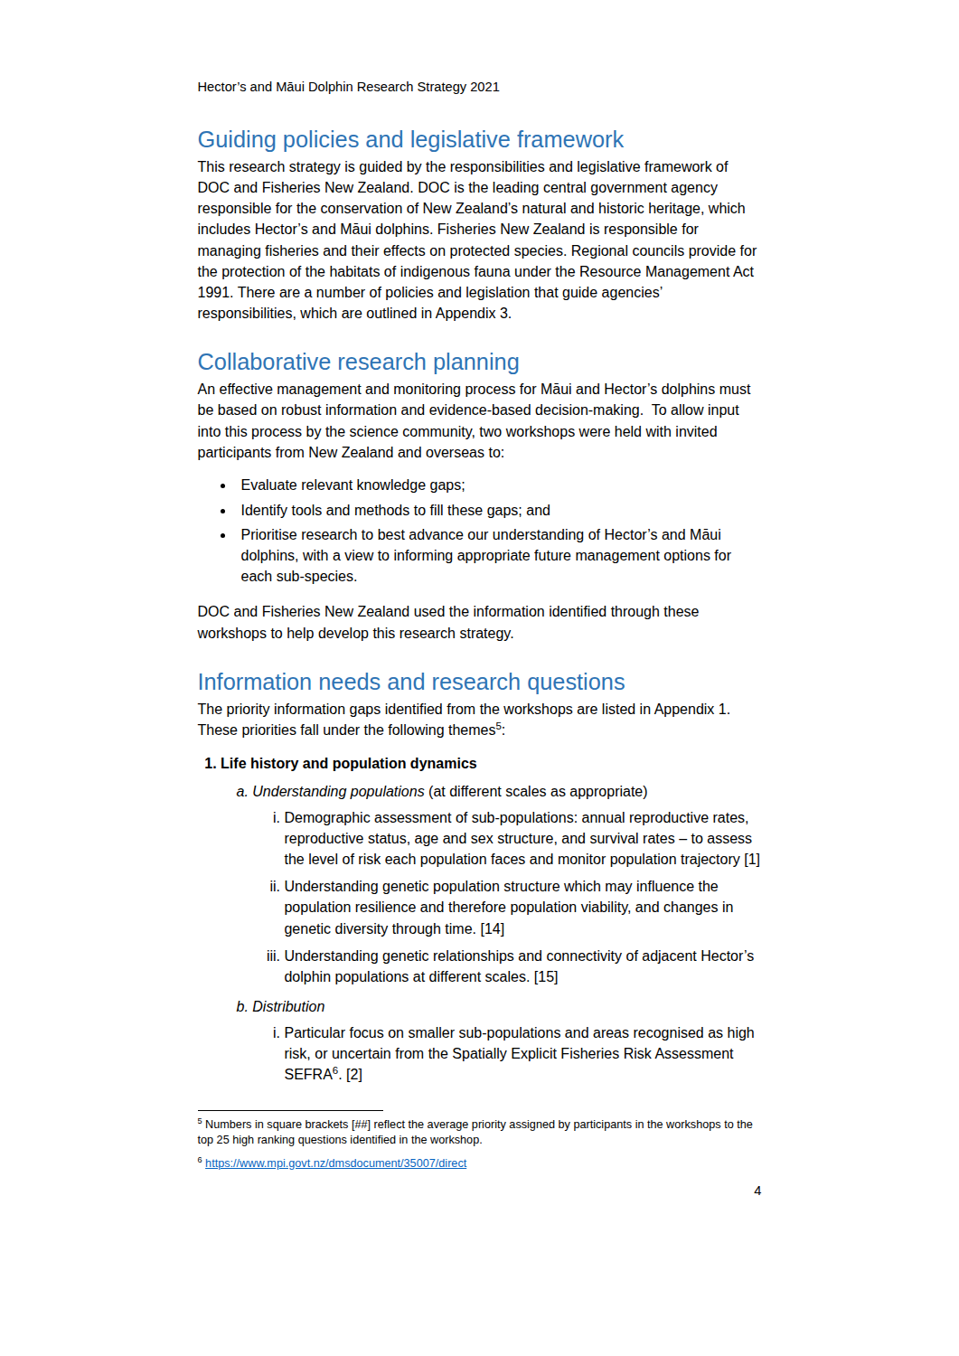Hector’s and Māui Dolphin Research Strategy 2021
Guiding policies and legislative framework
This research strategy is guided by the responsibilities and legislative framework of DOC and Fisheries New Zealand. DOC is the leading central government agency responsible for the conservation of New Zealand’s natural and historic heritage, which includes Hector’s and Māui dolphins. Fisheries New Zealand is responsible for managing fisheries and their effects on protected species. Regional councils provide for the protection of the habitats of indigenous fauna under the Resource Management Act 1991. There are a number of policies and legislation that guide agencies’ responsibilities, which are outlined in Appendix 3.
Collaborative research planning
An effective management and monitoring process for Māui and Hector’s dolphins must be based on robust information and evidence-based decision-making. To allow input into this process by the science community, two workshops were held with invited participants from New Zealand and overseas to:
Evaluate relevant knowledge gaps;
Identify tools and methods to fill these gaps; and
Prioritise research to best advance our understanding of Hector’s and Māui dolphins, with a view to informing appropriate future management options for each sub-species.
DOC and Fisheries New Zealand used the information identified through these workshops to help develop this research strategy.
Information needs and research questions
The priority information gaps identified from the workshops are listed in Appendix 1. These priorities fall under the following themes5:
Life history and population dynamics
Understanding populations (at different scales as appropriate)
Demographic assessment of sub-populations: annual reproductive rates, reproductive status, age and sex structure, and survival rates – to assess the level of risk each population faces and monitor population trajectory [1]
Understanding genetic population structure which may influence the population resilience and therefore population viability, and changes in genetic diversity through time. [14]
Understanding genetic relationships and connectivity of adjacent Hector’s dolphin populations at different scales. [15]
Distribution
Particular focus on smaller sub-populations and areas recognised as high risk, or uncertain from the Spatially Explicit Fisheries Risk Assessment SEFRA6. [2]
5 Numbers in square brackets [##] reflect the average priority assigned by participants in the workshops to the top 25 high ranking questions identified in the workshop.
6 https://www.mpi.govt.nz/dmsdocument/35007/direct
4